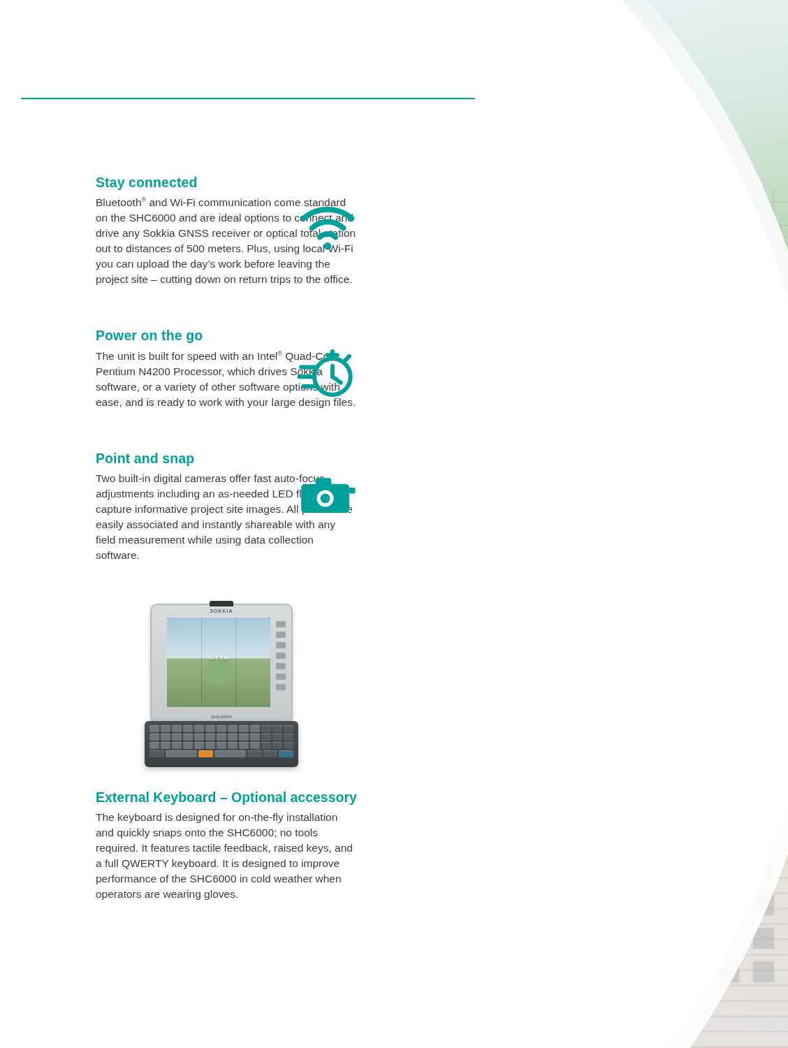Stay connected
Bluetooth® and Wi-Fi communication come standard on the SHC6000 and are ideal options to connect and drive any Sokkia GNSS receiver or optical total station out to distances of 500 meters. Plus, using local Wi-Fi you can upload the day’s work before leaving the project site – cutting down on return trips to the office.
Power on the go
The unit is built for speed with an Intel® Quad-Core Pentium N4200 Processor, which drives Sokkia software, or a variety of other software options with ease, and is ready to work with your large design files.
Point and snap
Two built-in digital cameras offer fast auto-focus adjustments including an as-needed LED flash to capture informative project site images. All photos are easily associated and instantly shareable with any field measurement while using data collection software.
SOKKIA
SOKKIA
SHC6000
External Keyboard – Optional accessory
The keyboard is designed for on-the-fly installation and quickly snaps onto the SHC6000; no tools required. It features tactile feedback, raised keys, and a full QWERTY keyboard. It is designed to improve performance of the SHC6000 in cold weather when operators are wearing gloves.